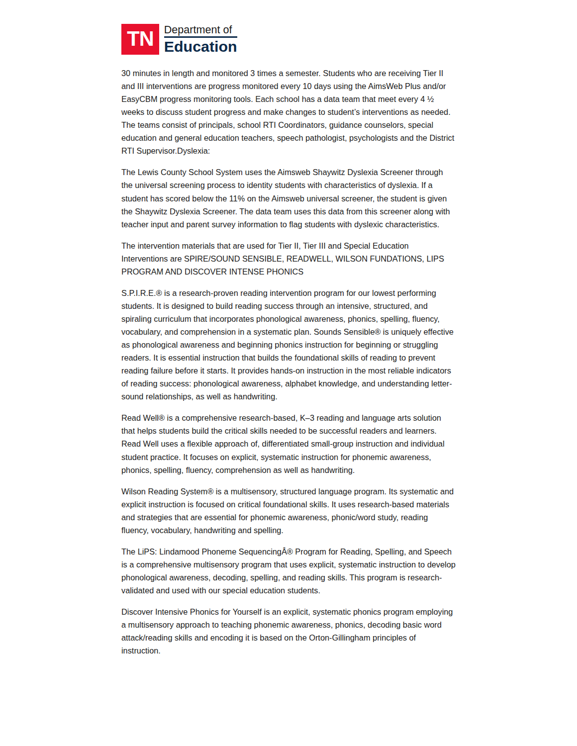TN
Department of Education
30 minutes in length and monitored 3 times a semester. Students who are receiving Tier II and III interventions are progress monitored every 10 days using the AimsWeb Plus and/or EasyCBM progress monitoring tools. Each school has a data team that meet every 4 ½ weeks to discuss student progress and make changes to student’s interventions as needed. The teams consist of principals, school RTI Coordinators, guidance counselors, special education and general education teachers, speech pathologist, psychologists and the District RTI Supervisor.Dyslexia:
The Lewis County School System uses the Aimsweb Shaywitz Dyslexia Screener through the universal screening process to identity students with characteristics of dyslexia. If a student has scored below the 11% on the Aimsweb universal screener, the student is given the Shaywitz Dyslexia Screener. The data team uses this data from this screener along with teacher input and parent survey information to flag students with dyslexic characteristics.
The intervention materials that are used for Tier II, Tier III and Special Education Interventions are SPIRE/SOUND SENSIBLE, READWELL, WILSON FUNDATIONS, LIPS PROGRAM AND DISCOVER INTENSE PHONICS
S.P.I.R.E.® is a research-proven reading intervention program for our lowest performing students. It is designed to build reading success through an intensive, structured, and spiraling curriculum that incorporates phonological awareness, phonics, spelling, fluency, vocabulary, and comprehension in a systematic plan. Sounds Sensible® is uniquely effective as phonological awareness and beginning phonics instruction for beginning or struggling readers. It is essential instruction that builds the foundational skills of reading to prevent reading failure before it starts. It provides hands-on instruction in the most reliable indicators of reading success: phonological awareness, alphabet knowledge, and understanding letter-sound relationships, as well as handwriting.
Read Well® is a comprehensive research-based, K–3 reading and language arts solution that helps students build the critical skills needed to be successful readers and learners. Read Well uses a flexible approach of, differentiated small-group instruction and individual student practice. It focuses on explicit, systematic instruction for phonemic awareness, phonics, spelling, fluency, comprehension as well as handwriting.
Wilson Reading System® is a multisensory, structured language program. Its systematic and explicit instruction is focused on critical foundational skills. It uses research-based materials and strategies that are essential for phonemic awareness, phonic/word study, reading fluency, vocabulary, handwriting and spelling.
The LiPS: Lindamood Phoneme SequencingÂ® Program for Reading, Spelling, and Speech is a comprehensive multisensory program that uses explicit, systematic instruction to develop phonological awareness, decoding, spelling, and reading skills. This program is research-validated and used with our special education students.
Discover Intensive Phonics for Yourself is an explicit, systematic phonics program employing a multisensory approach to teaching phonemic awareness, phonics, decoding basic word attack/reading skills and encoding it is based on the Orton-Gillingham principles of instruction.